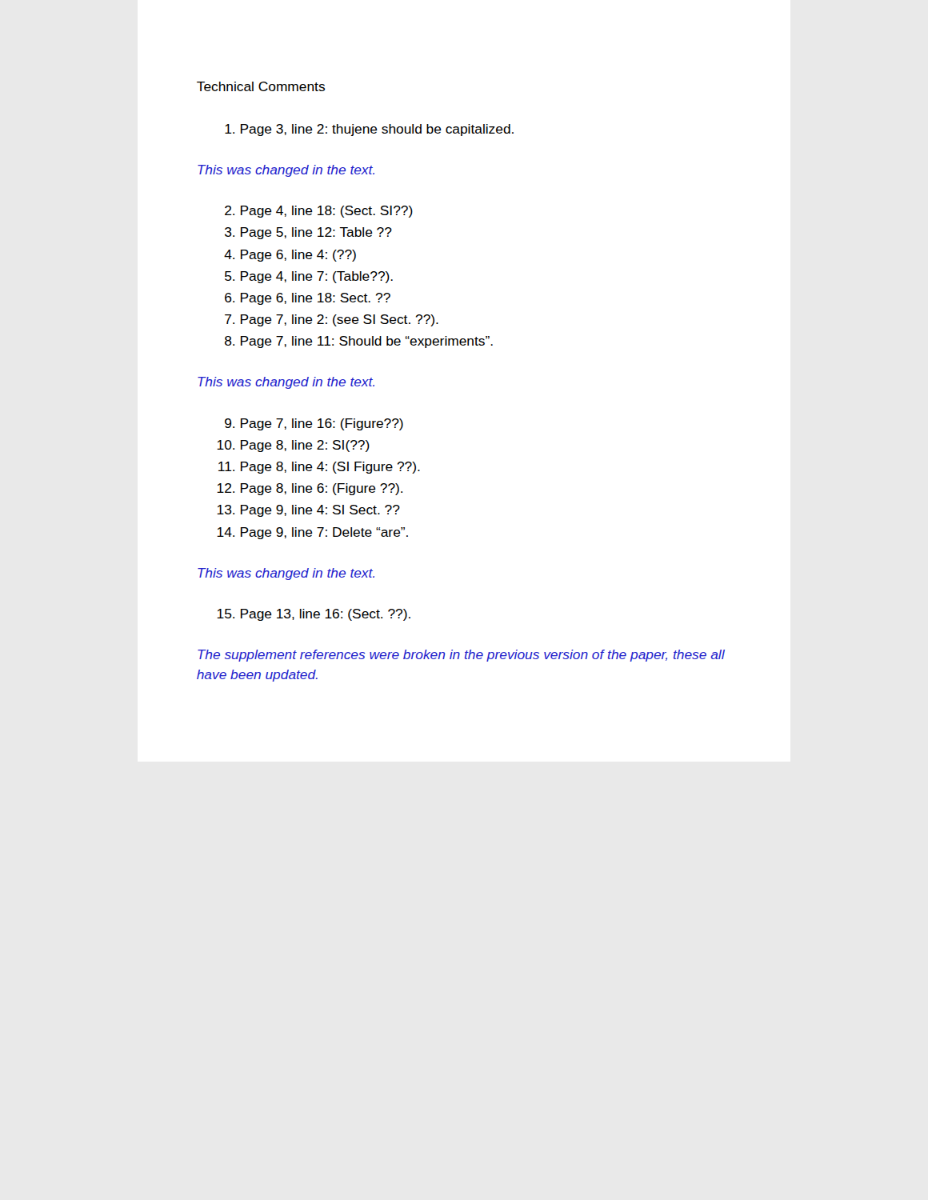Technical Comments
Page 3, line 2: thujene should be capitalized.
This was changed in the text.
Page 4, line 18: (Sect. SI??)
Page 5, line 12: Table ??
Page 6, line 4: (??)
Page 4, line 7: (Table??).
Page 6, line 18: Sect. ??
Page 7, line 2: (see SI Sect. ??).
Page 7, line 11: Should be “experiments”.
This was changed in the text.
Page 7, line 16: (Figure??)
Page 8, line 2: SI(??)
Page 8, line 4: (SI Figure ??).
Page 8, line 6: (Figure ??).
Page 9, line 4: SI Sect. ??
Page 9, line 7: Delete “are”.
This was changed in the text.
Page 13, line 16: (Sect. ??).
The supplement references were broken in the previous version of the paper, these all have been updated.